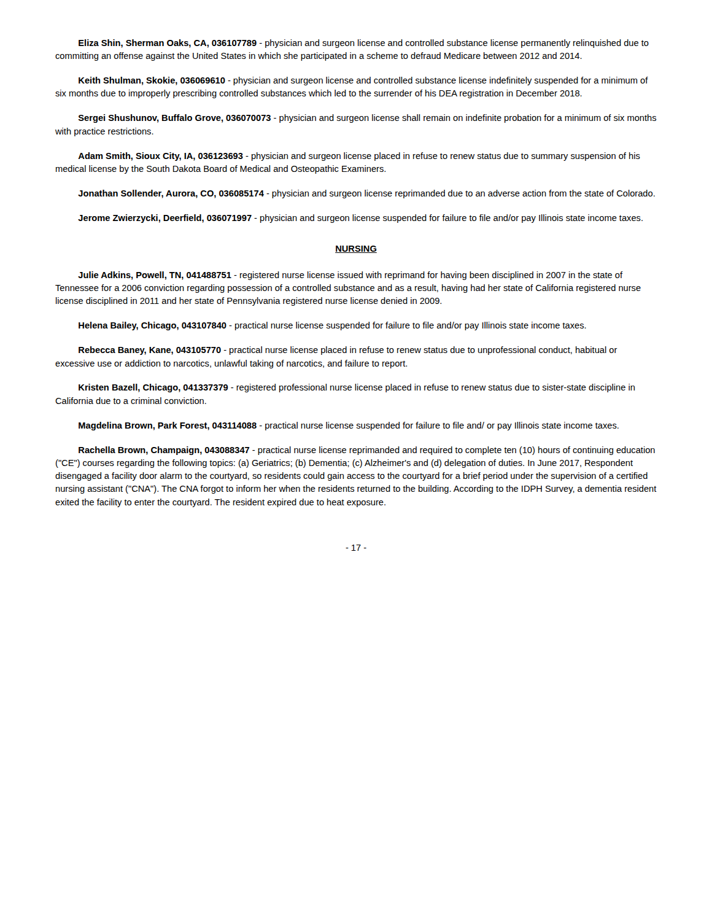Eliza Shin, Sherman Oaks, CA, 036107789 - physician and surgeon license and controlled substance license permanently relinquished due to committing an offense against the United States in which she participated in a scheme to defraud Medicare between 2012 and 2014.
Keith Shulman, Skokie, 036069610 - physician and surgeon license and controlled substance license indefinitely suspended for a minimum of six months due to improperly prescribing controlled substances which led to the surrender of his DEA registration in December 2018.
Sergei Shushunov, Buffalo Grove, 036070073 - physician and surgeon license shall remain on indefinite probation for a minimum of six months with practice restrictions.
Adam Smith, Sioux City, IA, 036123693 - physician and surgeon license placed in refuse to renew status due to summary suspension of his medical license by the South Dakota Board of Medical and Osteopathic Examiners.
Jonathan Sollender, Aurora, CO, 036085174 - physician and surgeon license reprimanded due to an adverse action from the state of Colorado.
Jerome Zwierzycki, Deerfield, 036071997 - physician and surgeon license suspended for failure to file and/or pay Illinois state income taxes.
NURSING
Julie Adkins, Powell, TN, 041488751 - registered nurse license issued with reprimand for having been disciplined in 2007 in the state of Tennessee for a 2006 conviction regarding possession of a controlled substance and as a result, having had her state of California registered nurse license disciplined in 2011 and her state of Pennsylvania registered nurse license denied in 2009.
Helena Bailey, Chicago, 043107840 - practical nurse license suspended for failure to file and/or pay Illinois state income taxes.
Rebecca Baney, Kane, 043105770 - practical nurse license placed in refuse to renew status due to unprofessional conduct, habitual or excessive use or addiction to narcotics, unlawful taking of narcotics, and failure to report.
Kristen Bazell, Chicago, 041337379 - registered professional nurse license placed in refuse to renew status due to sister-state discipline in California due to a criminal conviction.
Magdelina Brown, Park Forest, 043114088 - practical nurse license suspended for failure to file and/ or pay Illinois state income taxes.
Rachella Brown, Champaign, 043088347 - practical nurse license reprimanded and required to complete ten (10) hours of continuing education ("CE") courses regarding the following topics: (a) Geriatrics; (b) Dementia; (c) Alzheimer's and (d) delegation of duties. In June 2017, Respondent disengaged a facility door alarm to the courtyard, so residents could gain access to the courtyard for a brief period under the supervision of a certified nursing assistant ("CNA"). The CNA forgot to inform her when the residents returned to the building. According to the IDPH Survey, a dementia resident exited the facility to enter the courtyard. The resident expired due to heat exposure.
- 17 -